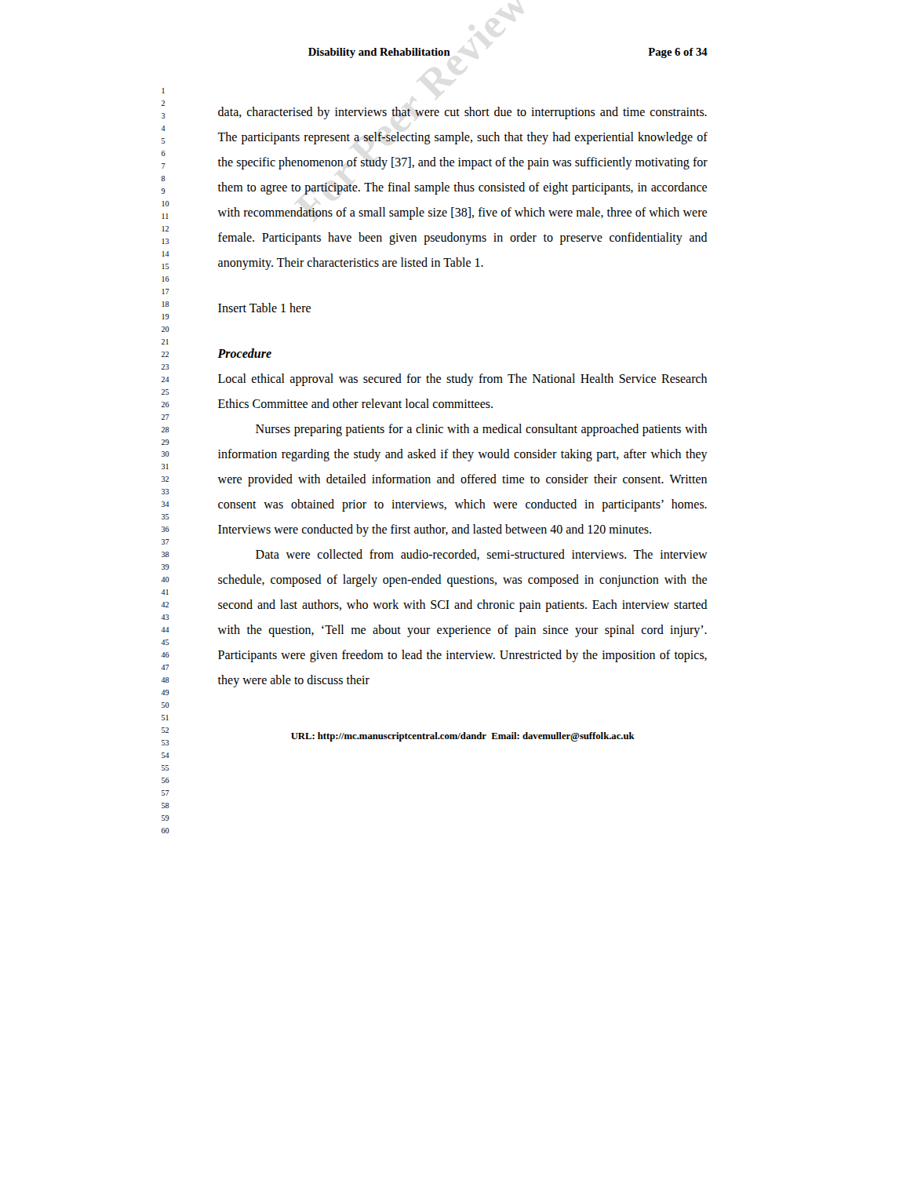1
2
3
4
5
6
7
8
9
10
11
12
13
14
15
16
17
18
19
20
21
22
23
24
25
26
27
28
29
30
31
32
33
34
35
36
37
38
39
40
41
42
43
44
45
46
47
48
49
50
51
52
53
54
55
56
57
58
59
60
Disability and Rehabilitation Page 6 of 34
For Peer Review
data, characterised by interviews that were cut short due to interruptions and time constraints. The participants represent a self-selecting sample, such that they had experiential knowledge of the specific phenomenon of study [37], and the impact of the pain was sufficiently motivating for them to agree to participate. The final sample thus consisted of eight participants, in accordance with recommendations of a small sample size [38], five of which were male, three of which were female. Participants have been given pseudonyms in order to preserve confidentiality and anonymity. Their characteristics are listed in Table 1.
Insert Table 1 here
Procedure
Local ethical approval was secured for the study from The National Health Service Research Ethics Committee and other relevant local committees.
Nurses preparing patients for a clinic with a medical consultant approached patients with information regarding the study and asked if they would consider taking part, after which they were provided with detailed information and offered time to consider their consent. Written consent was obtained prior to interviews, which were conducted in participants’ homes. Interviews were conducted by the first author, and lasted between 40 and 120 minutes.
Data were collected from audio-recorded, semi-structured interviews. The interview schedule, composed of largely open-ended questions, was composed in conjunction with the second and last authors, who work with SCI and chronic pain patients. Each interview started with the question, ‘Tell me about your experience of pain since your spinal cord injury’. Participants were given freedom to lead the interview. Unrestricted by the imposition of topics, they were able to discuss their
URL: http://mc.manuscriptcentral.com/dandr Email: davemuller@suffolk.ac.uk